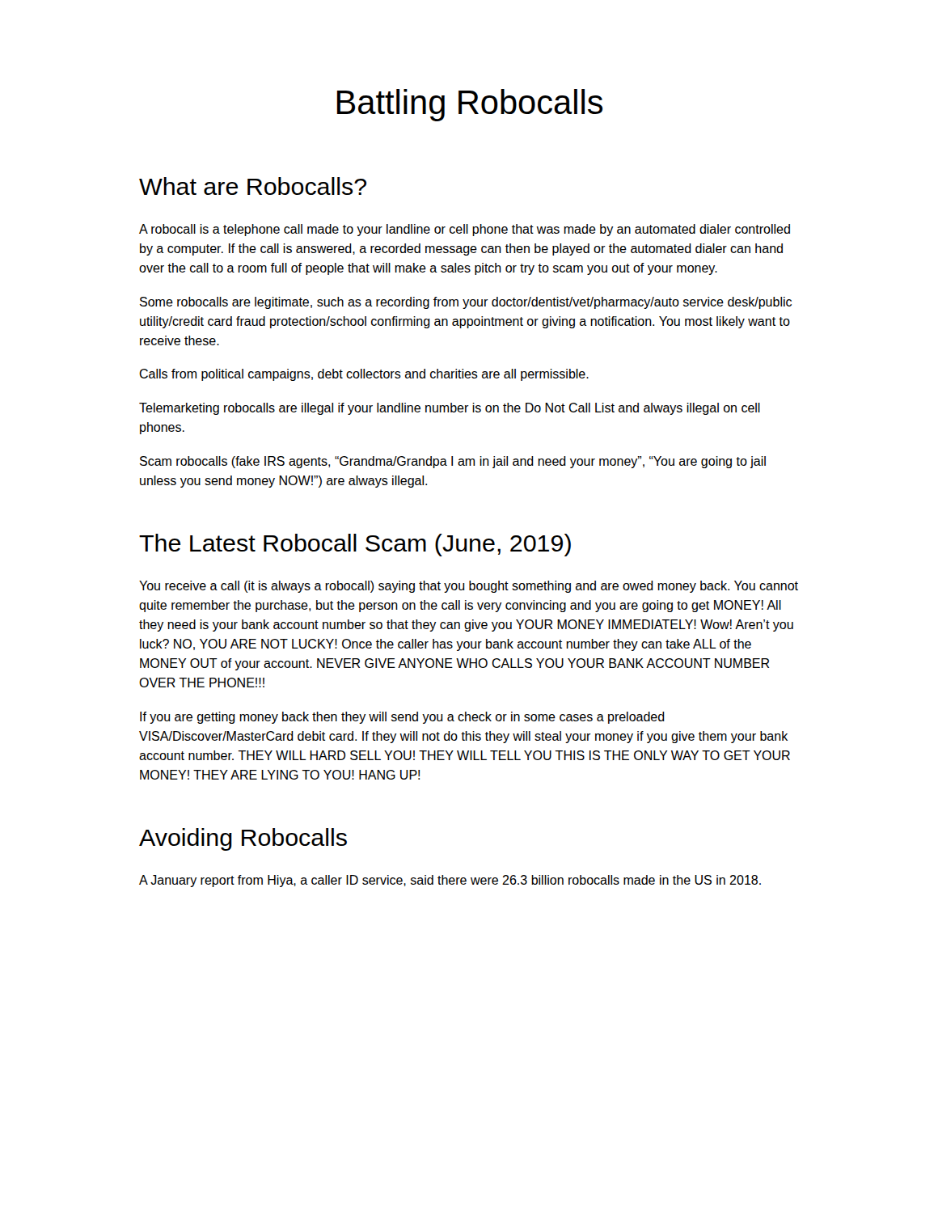Battling Robocalls
What are Robocalls?
A robocall is a telephone call made to your landline or cell phone that was made by an automated dialer controlled by a computer. If the call is answered, a recorded message can then be played or the automated dialer can hand over the call to a room full of people that will make a sales pitch or try to scam you out of your money.
Some robocalls are legitimate, such as a recording from your doctor/dentist/vet/pharmacy/auto service desk/public utility/credit card fraud protection/school confirming an appointment or giving a notification. You most likely want to receive these.
Calls from political campaigns, debt collectors and charities are all permissible.
Telemarketing robocalls are illegal if your landline number is on the Do Not Call List and always illegal on cell phones.
Scam robocalls (fake IRS agents, “Grandma/Grandpa I am in jail and need your money”, “You are going to jail unless you send money NOW!”) are always illegal.
The Latest Robocall Scam (June, 2019)
You receive a call (it is always a robocall) saying that you bought something and are owed money back. You cannot quite remember the purchase, but the person on the call is very convincing and you are going to get MONEY! All they need is your bank account number so that they can give you YOUR MONEY IMMEDIATELY! Wow! Aren’t you luck? NO, YOU ARE NOT LUCKY! Once the caller has your bank account number they can take ALL of the MONEY OUT of your account. NEVER GIVE ANYONE WHO CALLS YOU YOUR BANK ACCOUNT NUMBER OVER THE PHONE!!!
If you are getting money back then they will send you a check or in some cases a preloaded VISA/Discover/MasterCard debit card. If they will not do this they will steal your money if you give them your bank account number. THEY WILL HARD SELL YOU! THEY WILL TELL YOU THIS IS THE ONLY WAY TO GET YOUR MONEY! THEY ARE LYING TO YOU! HANG UP!
Avoiding Robocalls
A January report from Hiya, a caller ID service, said there were 26.3 billion robocalls made in the US in 2018.